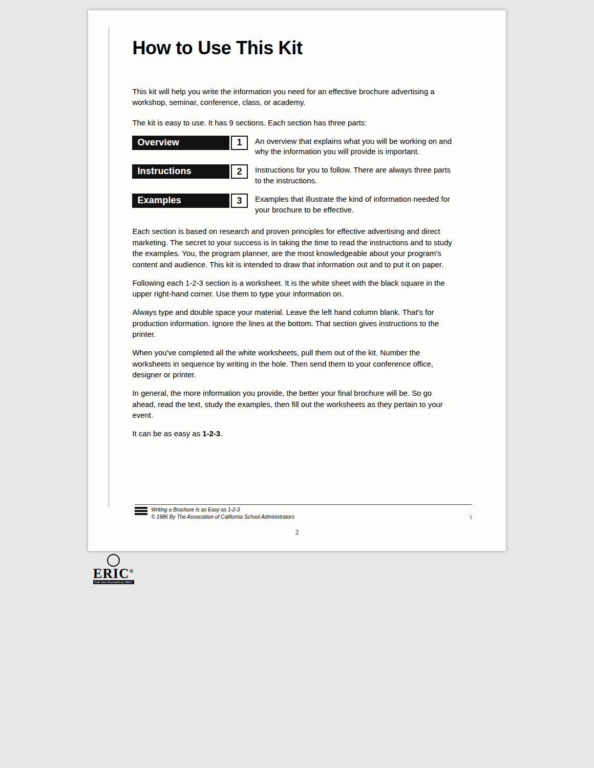How to Use This Kit
This kit will help you write the information you need for an effective brochure advertising a workshop, seminar, conference, class, or academy.
The kit is easy to use. It has 9 sections. Each section has three parts:
Overview
1
An overview that explains what you will be working on and why the information you will provide is important.
Instructions
2
Instructions for you to follow. There are always three parts to the instructions.
Examples
3
Examples that illustrate the kind of information needed for your brochure to be effective.
Each section is based on research and proven principles for effective advertising and direct marketing. The secret to your success is in taking the time to read the instructions and to study the examples. You, the program planner, are the most knowledgeable about your program's content and audience. This kit is intended to draw that information out and to put it on paper.
Following each 1-2-3 section is a worksheet. It is the white sheet with the black square in the upper right-hand corner. Use them to type your information on.
Always type and double space your material. Leave the left hand column blank. That's for production information. Ignore the lines at the bottom. That section gives instructions to the printer.
When you've completed all the white worksheets, pull them out of the kit. Number the worksheets in sequence by writing in the hole. Then send them to your conference office, designer or printer.
In general, the more information you provide, the better your final brochure will be. So go ahead, read the text, study the examples, then fill out the worksheets as they pertain to your event.
It can be as easy as 1-2-3.
Writing a Brochure Is as Easy as 1-2-3
© 1986 By The Association of California School Administrators
i
2
ERIC®
Full Text Provided by ERIC